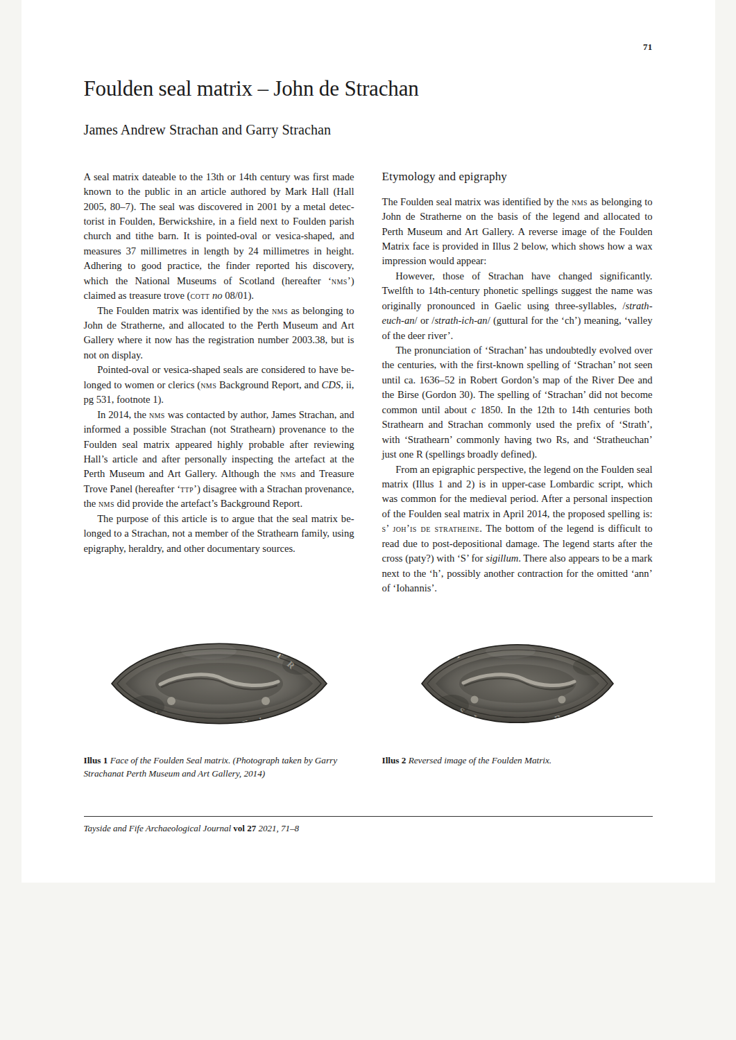71
Foulden seal matrix – John de Strachan
James Andrew Strachan and Garry Strachan
A seal matrix dateable to the 13th or 14th century was first made known to the public in an article authored by Mark Hall (Hall 2005, 80–7). The seal was discovered in 2001 by a metal detectorist in Foulden, Berwickshire, in a field next to Foulden parish church and tithe barn. It is pointed-oval or vesica-shaped, and measures 37 millimetres in length by 24 millimetres in height. Adhering to good practice, the finder reported his discovery, which the National Museums of Scotland (hereafter ‘nms’) claimed as treasure trove (cott no 08/01).
The Foulden matrix was identified by the nms as belonging to John de Stratherne, and allocated to the Perth Museum and Art Gallery where it now has the registration number 2003.38, but is not on display.
Pointed-oval or vesica-shaped seals are considered to have belonged to women or clerics (nms Background Report, and CDS, ii, pg 531, footnote 1).
In 2014, the nms was contacted by author, James Strachan, and informed a possible Strachan (not Strathearn) provenance to the Foulden seal matrix appeared highly probable after reviewing Hall’s article and after personally inspecting the artefact at the Perth Museum and Art Gallery. Although the nms and Treasure Trove Panel (hereafter ‘ttp’) disagree with a Strachan provenance, the nms did provide the artefact’s Background Report.
The purpose of this article is to argue that the seal matrix belonged to a Strachan, not a member of the Strathearn family, using epigraphy, heraldry, and other documentary sources.
Etymology and epigraphy
The Foulden seal matrix was identified by the nms as belonging to John de Stratherne on the basis of the legend and allocated to Perth Museum and Art Gallery. A reverse image of the Foulden Matrix face is provided in Illus 2 below, which shows how a wax impression would appear:
However, those of Strachan have changed significantly. Twelfth to 14th-century phonetic spellings suggest the name was originally pronounced in Gaelic using three-syllables, /strath-euch-an/ or /strath-ich-an/ (guttural for the ‘ch’) meaning, ‘valley of the deer river’.
The pronunciation of ‘Strachan’ has undoubtedly evolved over the centuries, with the first-known spelling of ‘Strachan’ not seen until ca. 1636–52 in Robert Gordon’s map of the River Dee and the Birse (Gordon 30). The spelling of ‘Strachan’ did not become common until about c 1850. In the 12th to 14th centuries both Strathearn and Strachan commonly used the prefix of ‘Strath’, with ‘Strathearn’ commonly having two Rs, and ‘Stratheuchan’ just one R (spellings broadly defined).
From an epigraphic perspective, the legend on the Foulden seal matrix (Illus 1 and 2) is in upper-case Lombardic script, which was common for the medieval period. After a personal inspection of the Foulden seal matrix in April 2014, the proposed spelling is: s’ joh’is de stratheine. The bottom of the legend is difficult to read due to post-depositional damage. The legend starts after the cross (paty?) with ‘S’ for sigillum. There also appears to be a mark next to the ‘h’, possibly another contraction for the omitted ‘ann’ of ‘Iohannis’.
S I O H I S D E S T R A T H E I N E ·
Illus 1 Face of the Foulden Seal matrix. (Photograph taken by Garry Strachanat Perth Museum and Art Gallery, 2014)
T R A T H E I N E S I H O I · E D
Illus 2 Reversed image of the Foulden Matrix.
Tayside and Fife Archaeological Journal vol 27 2021, 71–8